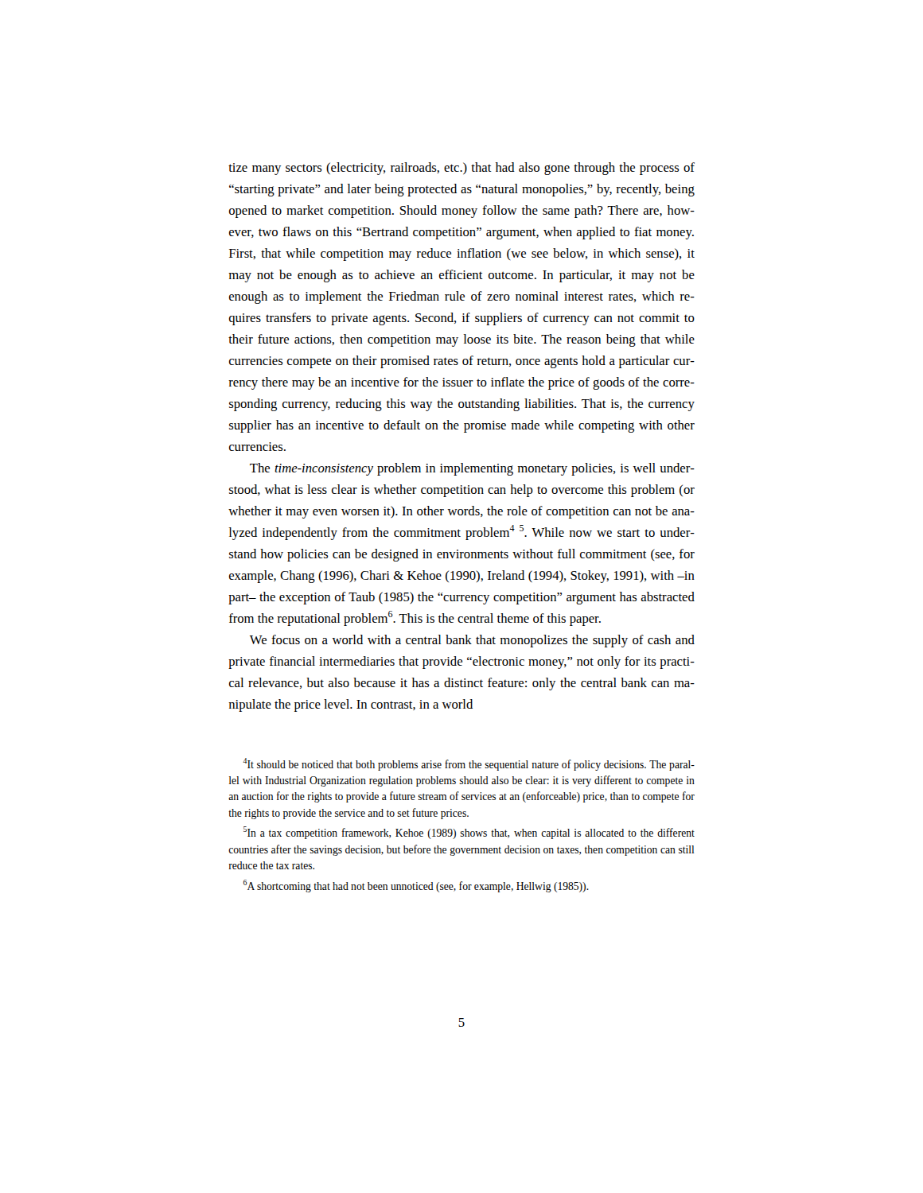tize many sectors (electricity, railroads, etc.) that had also gone through the process of “starting private” and later being protected as “natural monopolies,” by, recently, being opened to market competition. Should money follow the same path? There are, however, two flaws on this “Bertrand competition” argument, when applied to fiat money. First, that while competition may reduce inflation (we see below, in which sense), it may not be enough as to achieve an efficient outcome. In particular, it may not be enough as to implement the Friedman rule of zero nominal interest rates, which requires transfers to private agents. Second, if suppliers of currency can not commit to their future actions, then competition may loose its bite. The reason being that while currencies compete on their promised rates of return, once agents hold a particular currency there may be an incentive for the issuer to inflate the price of goods of the corresponding currency, reducing this way the outstanding liabilities. That is, the currency supplier has an incentive to default on the promise made while competing with other currencies.
The time-inconsistency problem in implementing monetary policies, is well understood, what is less clear is whether competition can help to overcome this problem (or whether it may even worsen it). In other words, the role of competition can not be analyzed independently from the commitment problem4 5. While now we start to understand how policies can be designed in environments without full commitment (see, for example, Chang (1996), Chari & Kehoe (1990), Ireland (1994), Stokey, 1991), with –in part– the exception of Taub (1985) the “currency competition” argument has abstracted from the reputational problem6. This is the central theme of this paper.
We focus on a world with a central bank that monopolizes the supply of cash and private financial intermediaries that provide “electronic money,” not only for its practical relevance, but also because it has a distinct feature: only the central bank can manipulate the price level. In contrast, in a world
4It should be noticed that both problems arise from the sequential nature of policy decisions. The parallel with Industrial Organization regulation problems should also be clear: it is very different to compete in an auction for the rights to provide a future stream of services at an (enforceable) price, than to compete for the rights to provide the service and to set future prices.
5In a tax competition framework, Kehoe (1989) shows that, when capital is allocated to the different countries after the savings decision, but before the government decision on taxes, then competition can still reduce the tax rates.
6A shortcoming that had not been unnoticed (see, for example, Hellwig (1985)).
5